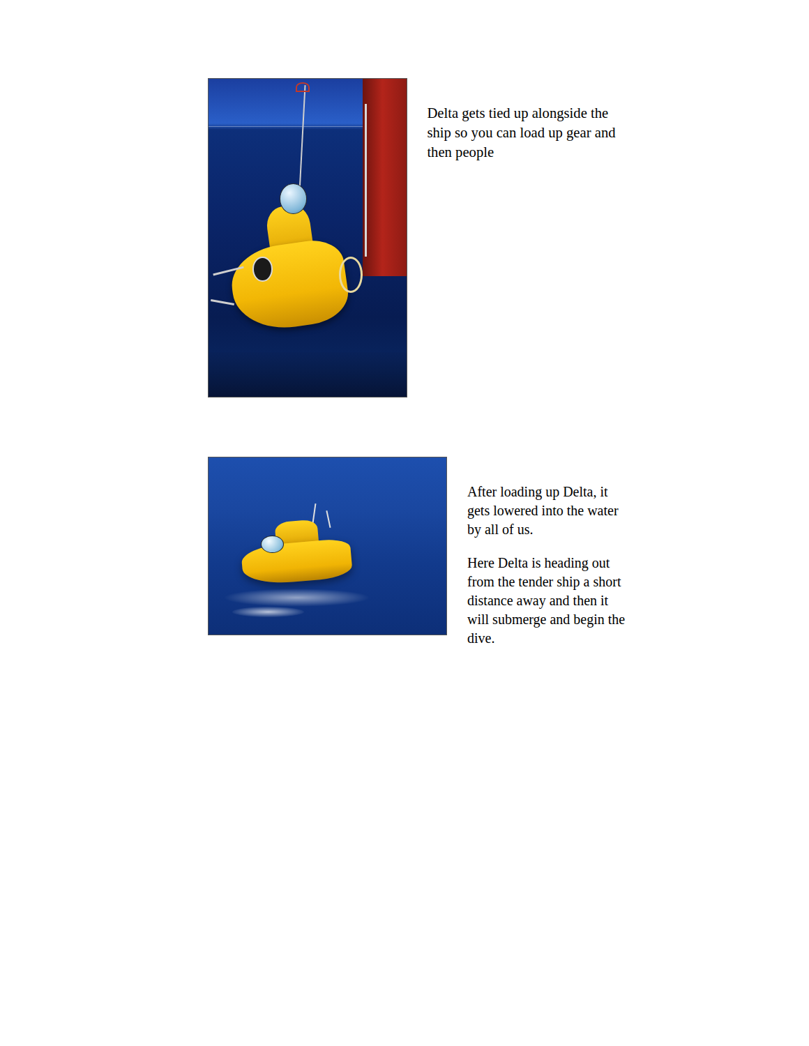Delta gets tied up alongside the ship so you can load up gear and then people
After loading up Delta, it gets lowered into the water by all of us.
Here Delta is heading out from the tender ship a short distance away and then it will submerge and begin the dive.